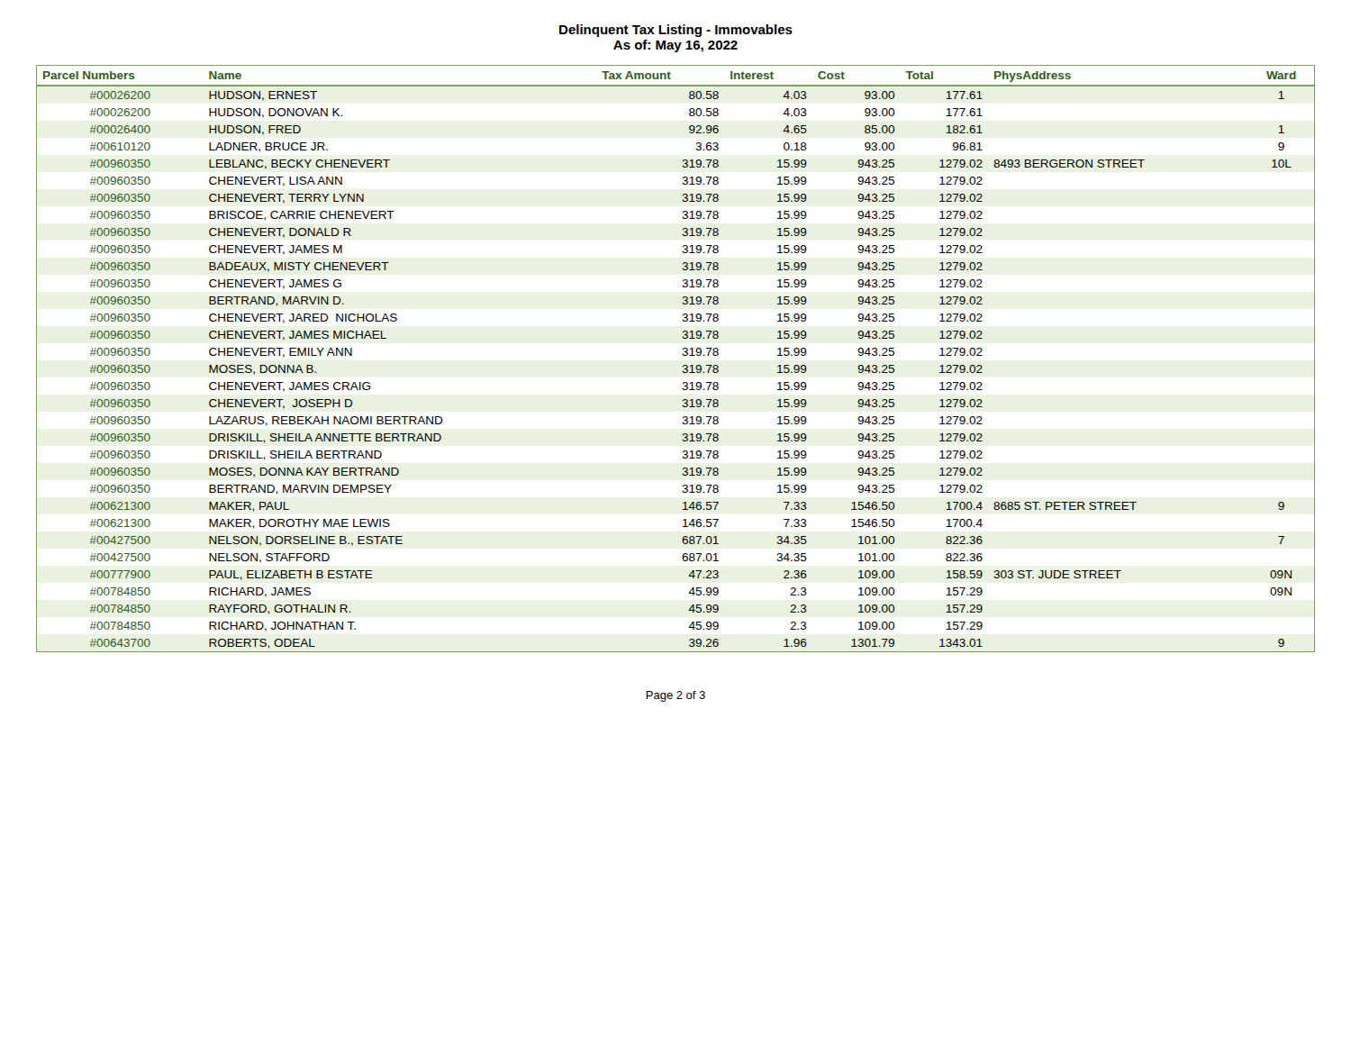Delinquent Tax Listing - Immovables
As of: May 16, 2022
| Parcel Numbers | Name | Tax Amount | Interest | Cost | Total | PhysAddress | Ward |
| --- | --- | --- | --- | --- | --- | --- | --- |
| #00026200 | HUDSON, ERNEST | 80.58 | 4.03 | 93.00 | 177.61 | | 1 |
| #00026200 | HUDSON, DONOVAN K. | 80.58 | 4.03 | 93.00 | 177.61 | | |
| #00026400 | HUDSON, FRED | 92.96 | 4.65 | 85.00 | 182.61 | | 1 |
| #00610120 | LADNER, BRUCE JR. | 3.63 | 0.18 | 93.00 | 96.81 | | 9 |
| #00960350 | LEBLANC, BECKY CHENEVERT | 319.78 | 15.99 | 943.25 | 1279.02 | 8493 BERGERON STREET | 10L |
| #00960350 | CHENEVERT, LISA ANN | 319.78 | 15.99 | 943.25 | 1279.02 | | |
| #00960350 | CHENEVERT, TERRY LYNN | 319.78 | 15.99 | 943.25 | 1279.02 | | |
| #00960350 | BRISCOE, CARRIE CHENEVERT | 319.78 | 15.99 | 943.25 | 1279.02 | | |
| #00960350 | CHENEVERT, DONALD R | 319.78 | 15.99 | 943.25 | 1279.02 | | |
| #00960350 | CHENEVERT, JAMES M | 319.78 | 15.99 | 943.25 | 1279.02 | | |
| #00960350 | BADEAUX, MISTY CHENEVERT | 319.78 | 15.99 | 943.25 | 1279.02 | | |
| #00960350 | CHENEVERT, JAMES G | 319.78 | 15.99 | 943.25 | 1279.02 | | |
| #00960350 | BERTRAND, MARVIN D. | 319.78 | 15.99 | 943.25 | 1279.02 | | |
| #00960350 | CHENEVERT, JARED NICHOLAS | 319.78 | 15.99 | 943.25 | 1279.02 | | |
| #00960350 | CHENEVERT, JAMES MICHAEL | 319.78 | 15.99 | 943.25 | 1279.02 | | |
| #00960350 | CHENEVERT, EMILY ANN | 319.78 | 15.99 | 943.25 | 1279.02 | | |
| #00960350 | MOSES, DONNA B. | 319.78 | 15.99 | 943.25 | 1279.02 | | |
| #00960350 | CHENEVERT, JAMES CRAIG | 319.78 | 15.99 | 943.25 | 1279.02 | | |
| #00960350 | CHENEVERT, JOSEPH D | 319.78 | 15.99 | 943.25 | 1279.02 | | |
| #00960350 | LAZARUS, REBEKAH NAOMI BERTRAND | 319.78 | 15.99 | 943.25 | 1279.02 | | |
| #00960350 | DRISKILL, SHEILA ANNETTE BERTRAND | 319.78 | 15.99 | 943.25 | 1279.02 | | |
| #00960350 | DRISKILL, SHEILA BERTRAND | 319.78 | 15.99 | 943.25 | 1279.02 | | |
| #00960350 | MOSES, DONNA KAY BERTRAND | 319.78 | 15.99 | 943.25 | 1279.02 | | |
| #00960350 | BERTRAND, MARVIN DEMPSEY | 319.78 | 15.99 | 943.25 | 1279.02 | | |
| #00621300 | MAKER, PAUL | 146.57 | 7.33 | 1546.50 | 1700.4 | 8685 ST. PETER STREET | 9 |
| #00621300 | MAKER, DOROTHY MAE LEWIS | 146.57 | 7.33 | 1546.50 | 1700.4 | | |
| #00427500 | NELSON, DORSELINE B., ESTATE | 687.01 | 34.35 | 101.00 | 822.36 | | 7 |
| #00427500 | NELSON, STAFFORD | 687.01 | 34.35 | 101.00 | 822.36 | | |
| #00777900 | PAUL, ELIZABETH B ESTATE | 47.23 | 2.36 | 109.00 | 158.59 | 303 ST. JUDE STREET | 09N |
| #00784850 | RICHARD, JAMES | 45.99 | 2.3 | 109.00 | 157.29 | | 09N |
| #00784850 | RAYFORD, GOTHALIN R. | 45.99 | 2.3 | 109.00 | 157.29 | | |
| #00784850 | RICHARD, JOHNATHAN T. | 45.99 | 2.3 | 109.00 | 157.29 | | |
| #00643700 | ROBERTS, ODEAL | 39.26 | 1.96 | 1301.79 | 1343.01 | | 9 |
Page 2 of 3